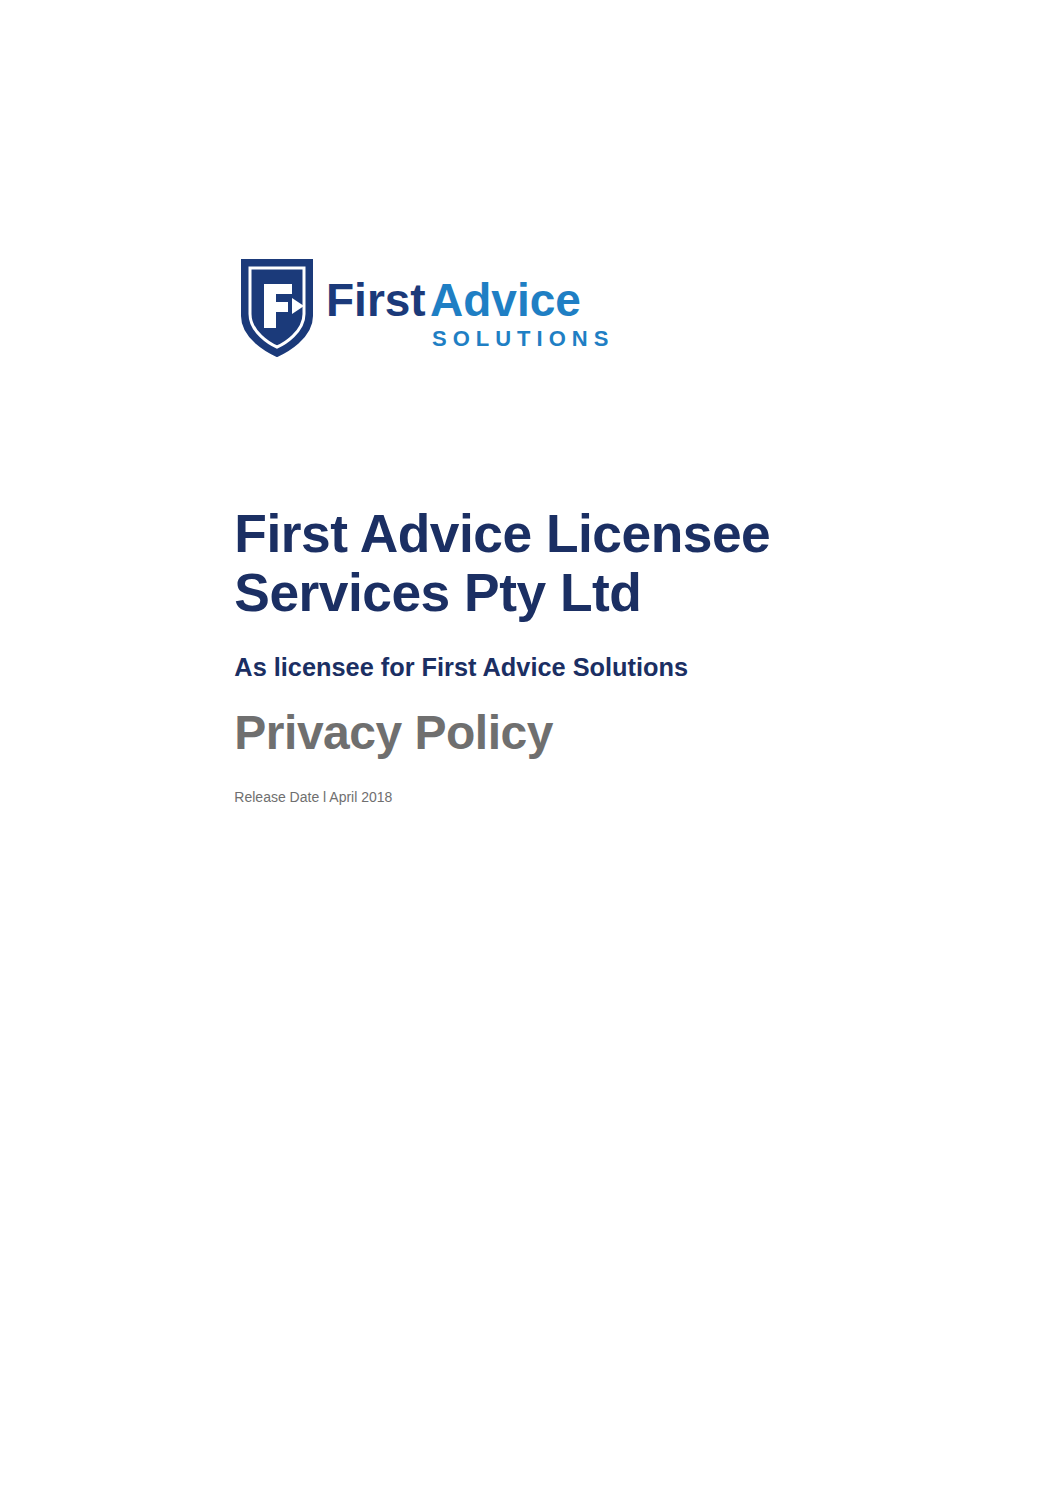First Advice SOLUTIONS
First Advice Licensee Services Pty Ltd
As licensee for First Advice Solutions
Privacy Policy
Release Date l April 2018